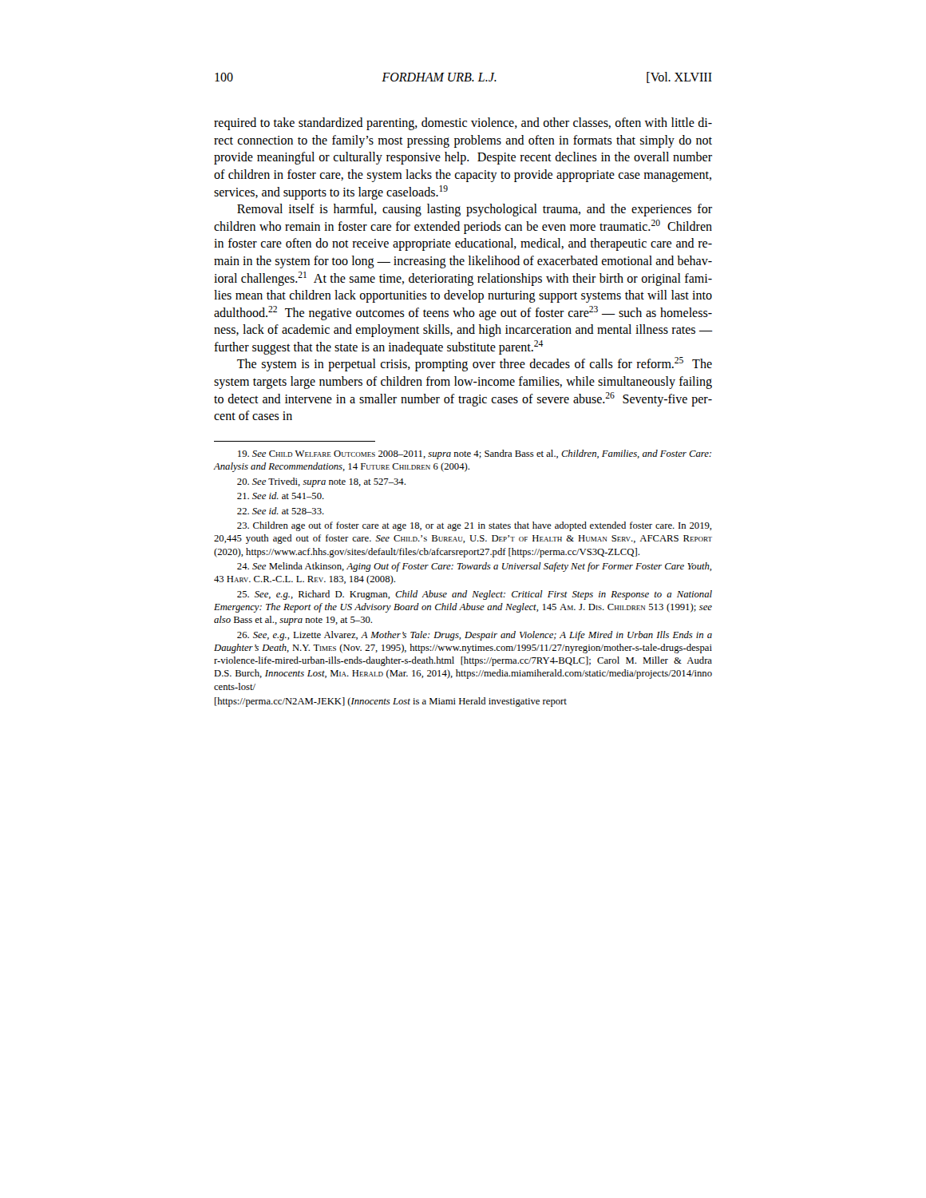100 FORDHAM URB. L.J. [Vol. XLVIII
required to take standardized parenting, domestic violence, and other classes, often with little direct connection to the family’s most pressing problems and often in formats that simply do not provide meaningful or culturally responsive help. Despite recent declines in the overall number of children in foster care, the system lacks the capacity to provide appropriate case management, services, and supports to its large caseloads.19
Removal itself is harmful, causing lasting psychological trauma, and the experiences for children who remain in foster care for extended periods can be even more traumatic.20 Children in foster care often do not receive appropriate educational, medical, and therapeutic care and remain in the system for too long — increasing the likelihood of exacerbated emotional and behavioral challenges.21 At the same time, deteriorating relationships with their birth or original families mean that children lack opportunities to develop nurturing support systems that will last into adulthood.22 The negative outcomes of teens who age out of foster care23 — such as homelessness, lack of academic and employment skills, and high incarceration and mental illness rates — further suggest that the state is an inadequate substitute parent.24
The system is in perpetual crisis, prompting over three decades of calls for reform.25 The system targets large numbers of children from low-income families, while simultaneously failing to detect and intervene in a smaller number of tragic cases of severe abuse.26 Seventy-five percent of cases in
19. See Child Welfare Outcomes 2008–2011, supra note 4; Sandra Bass et al., Children, Families, and Foster Care: Analysis and Recommendations, 14 Future Children 6 (2004).
20. See Trivedi, supra note 18, at 527–34.
21. See id. at 541–50.
22. See id. at 528–33.
23. Children age out of foster care at age 18, or at age 21 in states that have adopted extended foster care. In 2019, 20,445 youth aged out of foster care. See Child.’s Bureau, U.S. Dep’t of Health & Human Serv., AFCARS Report (2020), https://www.acf.hhs.gov/sites/default/files/cb/afcarsreport27.pdf [https://perma.cc/VS3Q-ZLCQ].
24. See Melinda Atkinson, Aging Out of Foster Care: Towards a Universal Safety Net for Former Foster Care Youth, 43 Harv. C.R.-C.L. L. Rev. 183, 184 (2008).
25. See, e.g., Richard D. Krugman, Child Abuse and Neglect: Critical First Steps in Response to a National Emergency: The Report of the US Advisory Board on Child Abuse and Neglect, 145 Am. J. Dis. Children 513 (1991); see also Bass et al., supra note 19, at 5–30.
26. See, e.g., Lizette Alvarez, A Mother’s Tale: Drugs, Despair and Violence; A Life Mired in Urban Ills Ends in a Daughter’s Death, N.Y. Times (Nov. 27, 1995), https://www.nytimes.com/1995/11/27/nyregion/mother-s-tale-drugs-despair-violence-life-mired-urban-ills-ends-daughter-s-death.html [https://perma.cc/7RY4-BQLC]; Carol M. Miller & Audra D.S. Burch, Innocents Lost, Mia. Herald (Mar. 16, 2014), https://media.miamiherald.com/static/media/projects/2014/innocents-lost/
[https://perma.cc/N2AM-JEKK] (Innocents Lost is a Miami Herald investigative report